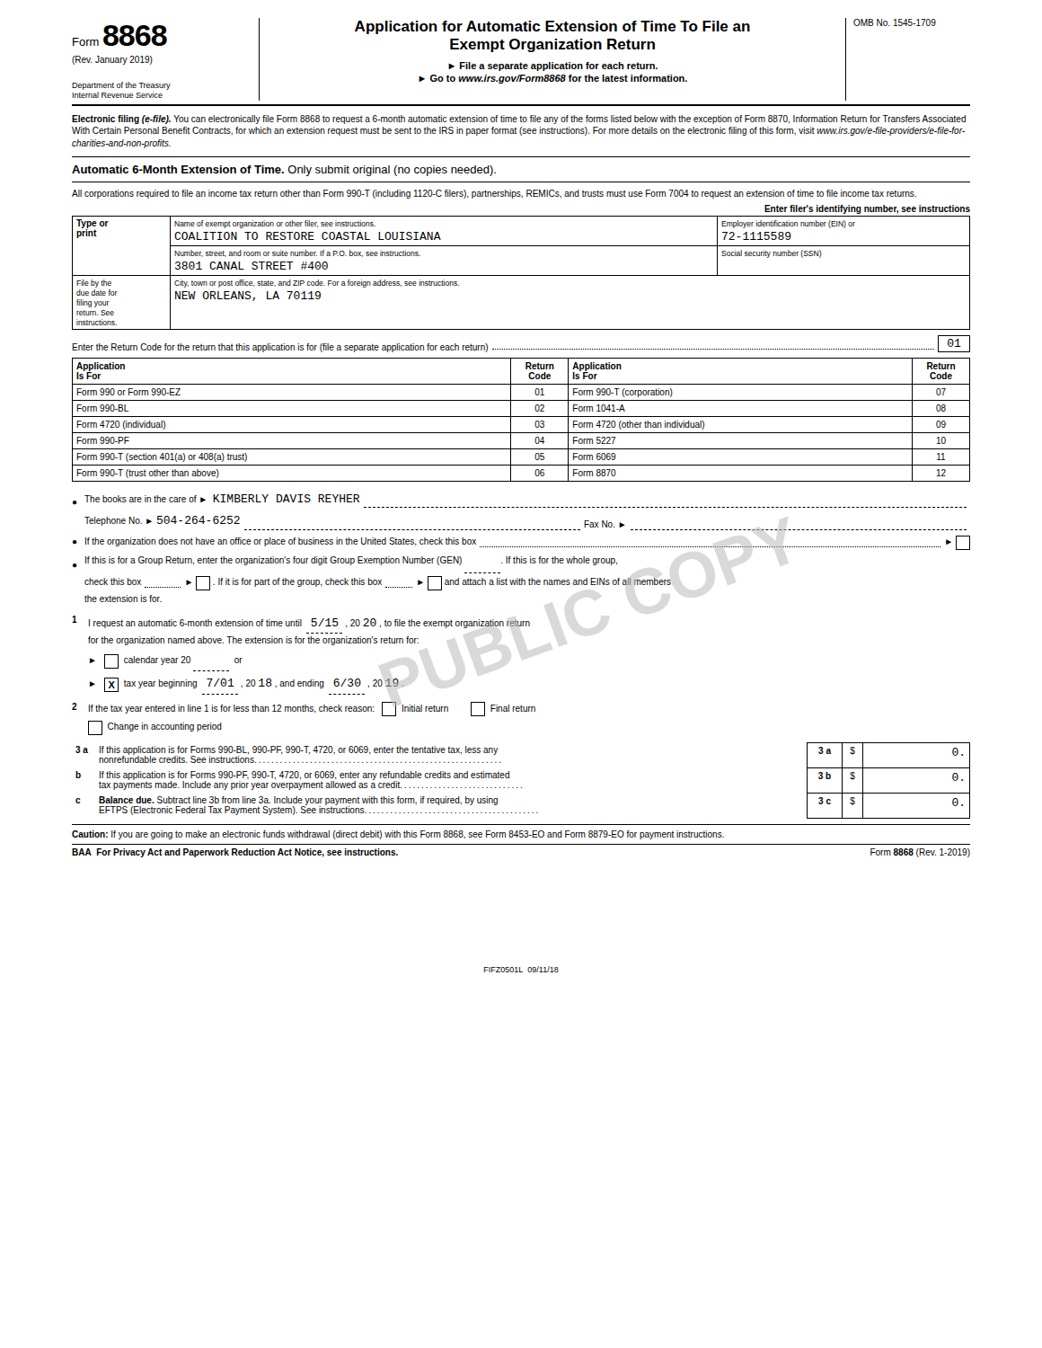PUBLIC COPY
Form 8868
(Rev. January 2019)
Department of the Treasury
Internal Revenue Service
Application for Automatic Extension of Time To File an
Exempt Organization Return
► File a separate application for each return.
► Go to www.irs.gov/Form8868 for the latest information.
OMB No. 1545-1709
Electronic filing (e-file). You can electronically file Form 8868 to request a 6-month automatic extension of time to file any of the forms listed below with the exception of Form 8870, Information Return for Transfers Associated With Certain Personal Benefit Contracts, for which an extension request must be sent to the IRS in paper format (see instructions). For more details on the electronic filing of this form, visit www.irs.gov/e-file-providers/e-file-for-charities-and-non-profits.
Automatic 6-Month Extension of Time. Only submit original (no copies needed).
All corporations required to file an income tax return other than Form 990-T (including 1120-C filers), partnerships, REMICs, and trusts must use Form 7004 to request an extension of time to file income tax returns.
Enter filer's identifying number, see instructions
| Type or print | Name of exempt organization or other filer, see instructions. COALITION TO RESTORE COASTAL LOUISIANA | Employer identification number (EIN) or 72-1115589 |
| Number, street, and room or suite number. If a P.O. box, see instructions. 3801 CANAL STREET #400 | Social security number (SSN) |
| File by the due date for filing your return. See instructions. | City, town or post office, state, and ZIP code. For a foreign address, see instructions. NEW ORLEANS, LA 70119 |
Enter the Return Code for the return that this application is for (file a separate application for each return) 01
| Application Is For | Return Code | Application Is For | Return Code |
| --- | --- | --- | --- |
| Form 990 or Form 990-EZ | 01 | Form 990-T (corporation) | 07 |
| Form 990-BL | 02 | Form 1041-A | 08 |
| Form 4720 (individual) | 03 | Form 4720 (other than individual) | 09 |
| Form 990-PF | 04 | Form 5227 | 10 |
| Form 990-T (section 401(a) or 408(a) trust) | 05 | Form 6069 | 11 |
| Form 990-T (trust other than above) | 06 | Form 8870 | 12 |
● The books are in the care of ► KIMBERLY DAVIS REYHER
Telephone No. ► 504-264-6252 Fax No. ►
● If the organization does not have an office or place of business in the United States, check this box ►
● If this is for a Group Return, enter the organization's four digit Group Exemption Number (GEN) . If this is for the whole group,
check this box ► . If it is for part of the group, check this box ► and attach a list with the names and EINs of all members
the extension is for.
1
I request an automatic 6-month extension of time until 5/15 , 20 20 , to file the exempt organization return
for the organization named above. The extension is for the organization's return for:
► calendar year 20 or
► X tax year beginning 7/01 , 20 18 , and ending 6/30 , 20 19 .
2
If the tax year entered in line 1 is for less than 12 months, check reason: Initial return Final return
Change in accounting period
| 3 a | If this application is for Forms 990-BL, 990-PF, 990-T, 4720, or 6069, enter the tentative tax, less any nonrefundable credits. See instructions .......................................................... | 3 a | $ | 0. |
| b | If this application is for Forms 990-PF, 990-T, 4720, or 6069, enter any refundable credits and estimated tax payments made. Include any prior year overpayment allowed as a credit ............................. | 3 b | $ | 0. |
| c | Balance due. Subtract line 3b from line 3a. Include your payment with this form, if required, by using EFTPS (Electronic Federal Tax Payment System). See instructions ......................................... | 3 c | $ | 0. |
Caution: If you are going to make an electronic funds withdrawal (direct debit) with this Form 8868, see Form 8453-EO and Form 8879-EO for payment instructions.
BAA For Privacy Act and Paperwork Reduction Act Notice, see instructions.
Form 8868 (Rev. 1-2019)
FIFZ0501L 09/11/18